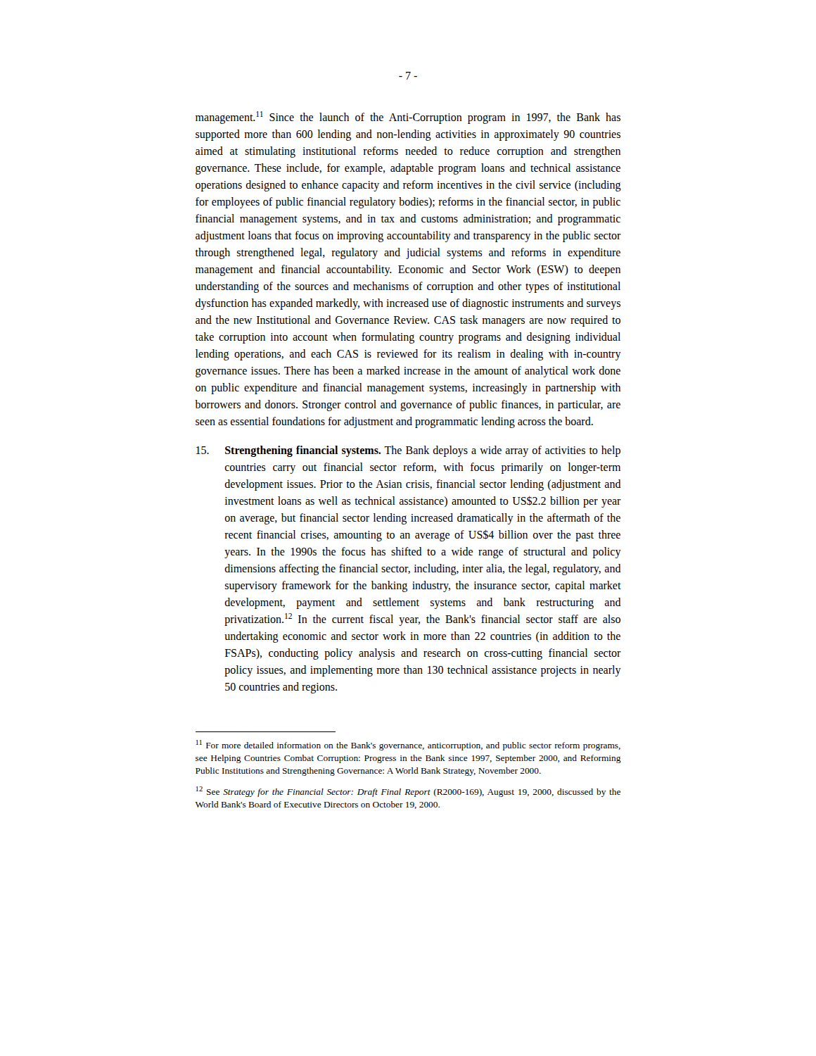- 7 -
management.11 Since the launch of the Anti-Corruption program in 1997, the Bank has supported more than 600 lending and non-lending activities in approximately 90 countries aimed at stimulating institutional reforms needed to reduce corruption and strengthen governance. These include, for example, adaptable program loans and technical assistance operations designed to enhance capacity and reform incentives in the civil service (including for employees of public financial regulatory bodies); reforms in the financial sector, in public financial management systems, and in tax and customs administration; and programmatic adjustment loans that focus on improving accountability and transparency in the public sector through strengthened legal, regulatory and judicial systems and reforms in expenditure management and financial accountability. Economic and Sector Work (ESW) to deepen understanding of the sources and mechanisms of corruption and other types of institutional dysfunction has expanded markedly, with increased use of diagnostic instruments and surveys and the new Institutional and Governance Review. CAS task managers are now required to take corruption into account when formulating country programs and designing individual lending operations, and each CAS is reviewed for its realism in dealing with in-country governance issues. There has been a marked increase in the amount of analytical work done on public expenditure and financial management systems, increasingly in partnership with borrowers and donors. Stronger control and governance of public finances, in particular, are seen as essential foundations for adjustment and programmatic lending across the board.
15.
Strengthening financial systems. The Bank deploys a wide array of activities to help countries carry out financial sector reform, with focus primarily on longer-term development issues. Prior to the Asian crisis, financial sector lending (adjustment and investment loans as well as technical assistance) amounted to US$2.2 billion per year on average, but financial sector lending increased dramatically in the aftermath of the recent financial crises, amounting to an average of US$4 billion over the past three years. In the 1990s the focus has shifted to a wide range of structural and policy dimensions affecting the financial sector, including, inter alia, the legal, regulatory, and supervisory framework for the banking industry, the insurance sector, capital market development, payment and settlement systems and bank restructuring and privatization.12 In the current fiscal year, the Bank's financial sector staff are also undertaking economic and sector work in more than 22 countries (in addition to the FSAPs), conducting policy analysis and research on cross-cutting financial sector policy issues, and implementing more than 130 technical assistance projects in nearly 50 countries and regions.
11 For more detailed information on the Bank's governance, anticorruption, and public sector reform programs, see Helping Countries Combat Corruption: Progress in the Bank since 1997, September 2000, and Reforming Public Institutions and Strengthening Governance: A World Bank Strategy, November 2000.
12 See Strategy for the Financial Sector: Draft Final Report (R2000-169), August 19, 2000, discussed by the World Bank's Board of Executive Directors on October 19, 2000.